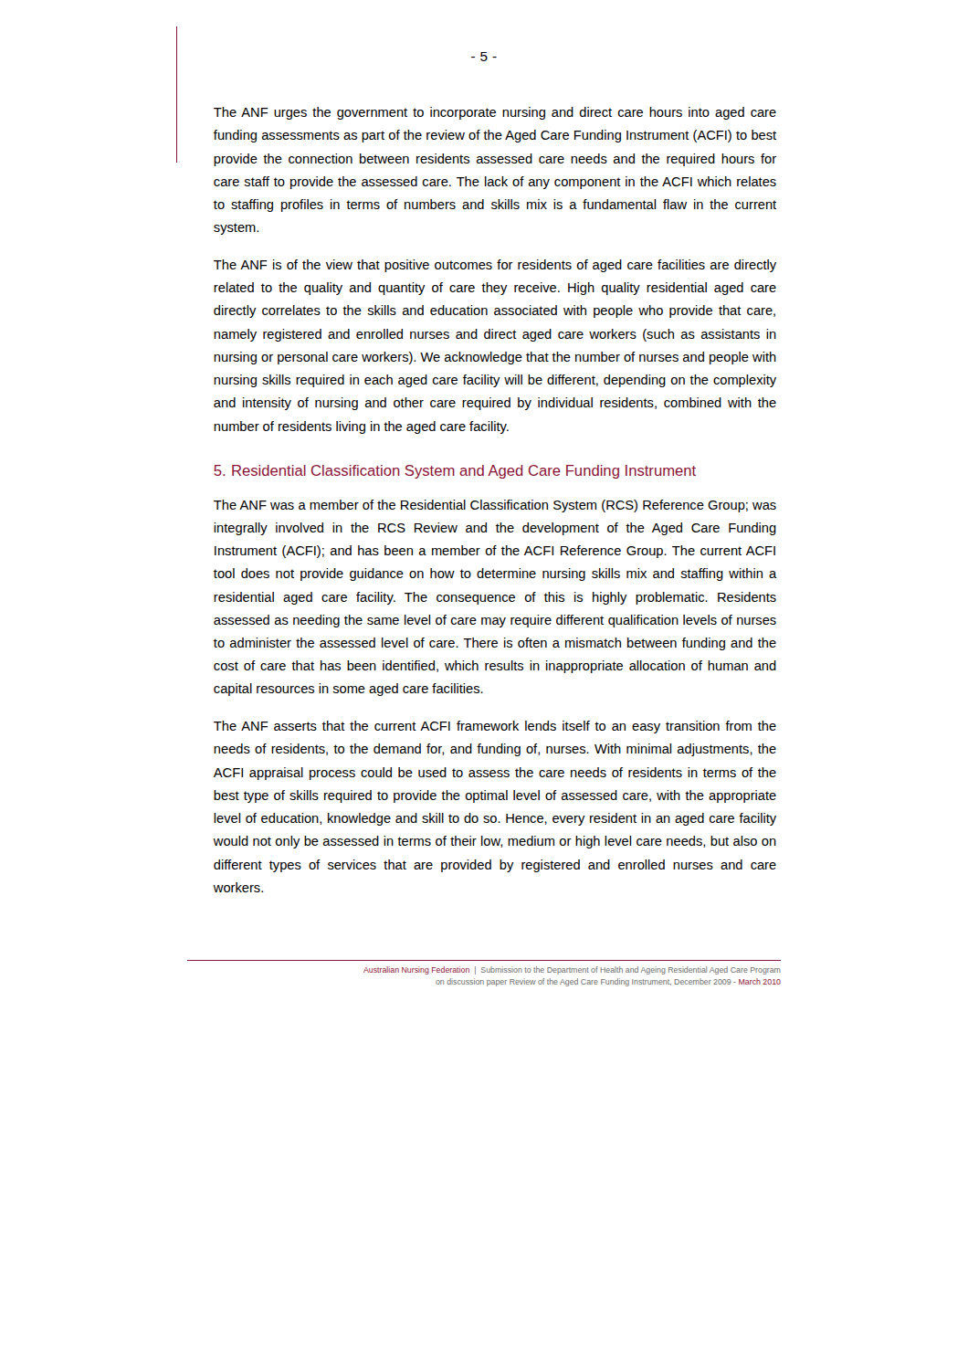- 5 -
The ANF urges the government to incorporate nursing and direct care hours into aged care funding assessments as part of the review of the Aged Care Funding Instrument (ACFI) to best provide the connection between residents assessed care needs and the required hours for care staff to provide the assessed care. The lack of any component in the ACFI which relates to staffing profiles in terms of numbers and skills mix is a fundamental flaw in the current system.
The ANF is of the view that positive outcomes for residents of aged care facilities are directly related to the quality and quantity of care they receive. High quality residential aged care directly correlates to the skills and education associated with people who provide that care, namely registered and enrolled nurses and direct aged care workers (such as assistants in nursing or personal care workers). We acknowledge that the number of nurses and people with nursing skills required in each aged care facility will be different, depending on the complexity and intensity of nursing and other care required by individual residents, combined with the number of residents living in the aged care facility.
5. Residential Classification System and Aged Care Funding Instrument
The ANF was a member of the Residential Classification System (RCS) Reference Group; was integrally involved in the RCS Review and the development of the Aged Care Funding Instrument (ACFI); and has been a member of the ACFI Reference Group. The current ACFI tool does not provide guidance on how to determine nursing skills mix and staffing within a residential aged care facility. The consequence of this is highly problematic. Residents assessed as needing the same level of care may require different qualification levels of nurses to administer the assessed level of care. There is often a mismatch between funding and the cost of care that has been identified, which results in inappropriate allocation of human and capital resources in some aged care facilities.
The ANF asserts that the current ACFI framework lends itself to an easy transition from the needs of residents, to the demand for, and funding of, nurses. With minimal adjustments, the ACFI appraisal process could be used to assess the care needs of residents in terms of the best type of skills required to provide the optimal level of assessed care, with the appropriate level of education, knowledge and skill to do so. Hence, every resident in an aged care facility would not only be assessed in terms of their low, medium or high level care needs, but also on different types of services that are provided by registered and enrolled nurses and care workers.
Australian Nursing Federation | Submission to the Department of Health and Ageing Residential Aged Care Program
on discussion paper Review of the Aged Care Funding Instrument, December 2009 - March 2010